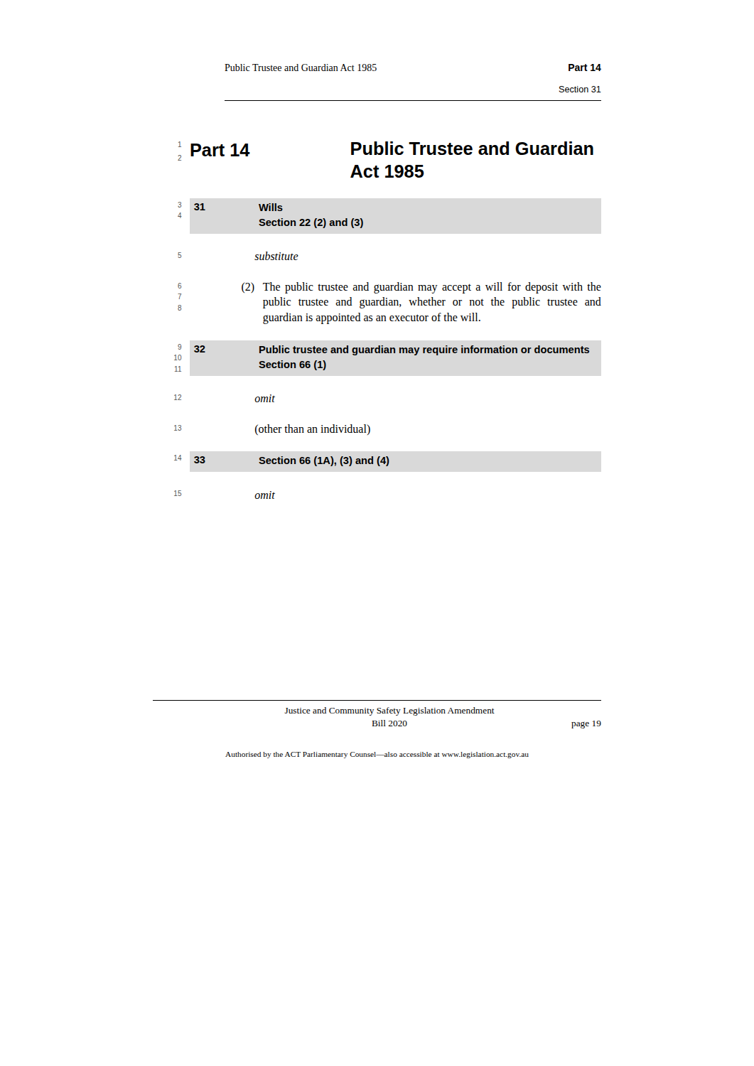Public Trustee and Guardian Act 1985
Part 14
Section 31
1
2
Part 14
Public Trustee and Guardian
Act 1985
3
4
31
Wills
Section 22 (2) and (3)
5
substitute
6
7
8
(2)
The public trustee and guardian may accept a will for deposit with the public trustee and guardian, whether or not the public trustee and guardian is appointed as an executor of the will.
9
10
11
32
Public trustee and guardian may require information or documents
Section 66 (1)
12
omit
13
(other than an individual)
14
33
Section 66 (1A), (3) and (4)
15
omit
Justice and Community Safety Legislation Amendment
Bill 2020
page 19
Authorised by the ACT Parliamentary Counsel—also accessible at www.legislation.act.gov.au